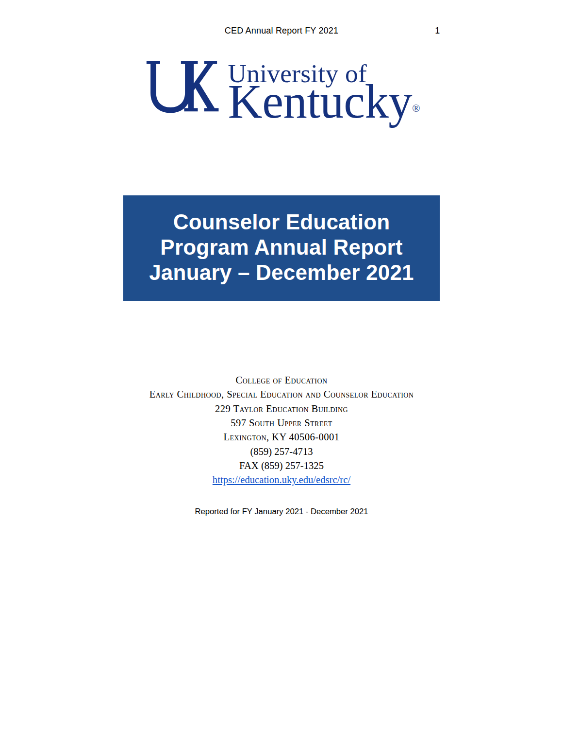CED Annual Report FY 2021 1
University of Kentucky®
Counselor Education Program Annual Report January – December 2021
College of Education
Early Childhood, Special Education and Counselor Education
229 Taylor Education Building
597 South Upper Street
Lexington, KY 40506-0001
(859) 257-4713
FAX (859) 257-1325
https://education.uky.edu/edsrc/rc/
Reported for FY January 2021 - December 2021